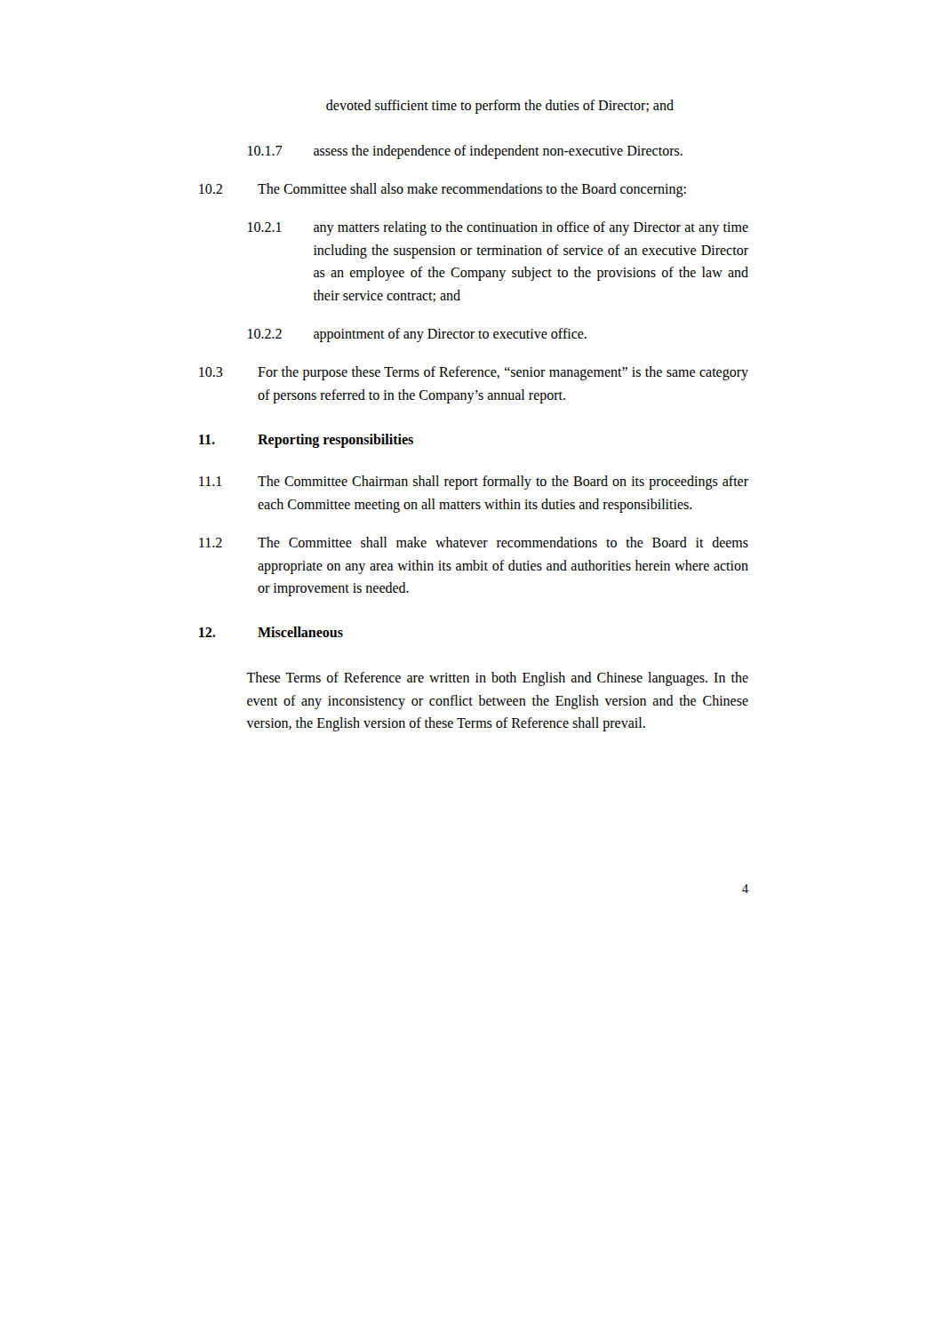devoted sufficient time to perform the duties of Director; and
10.1.7
assess the independence of independent non-executive Directors.
10.2
The Committee shall also make recommendations to the Board concerning:
10.2.1
any matters relating to the continuation in office of any Director at any time including the suspension or termination of service of an executive Director as an employee of the Company subject to the provisions of the law and their service contract; and
10.2.2
appointment of any Director to executive office.
10.3
For the purpose these Terms of Reference, “senior management” is the same category of persons referred to in the Company’s annual report.
11.
Reporting responsibilities
11.1
The Committee Chairman shall report formally to the Board on its proceedings after each Committee meeting on all matters within its duties and responsibilities.
11.2
The Committee shall make whatever recommendations to the Board it deems appropriate on any area within its ambit of duties and authorities herein where action or improvement is needed.
12.
Miscellaneous
These Terms of Reference are written in both English and Chinese languages. In the event of any inconsistency or conflict between the English version and the Chinese version, the English version of these Terms of Reference shall prevail.
4